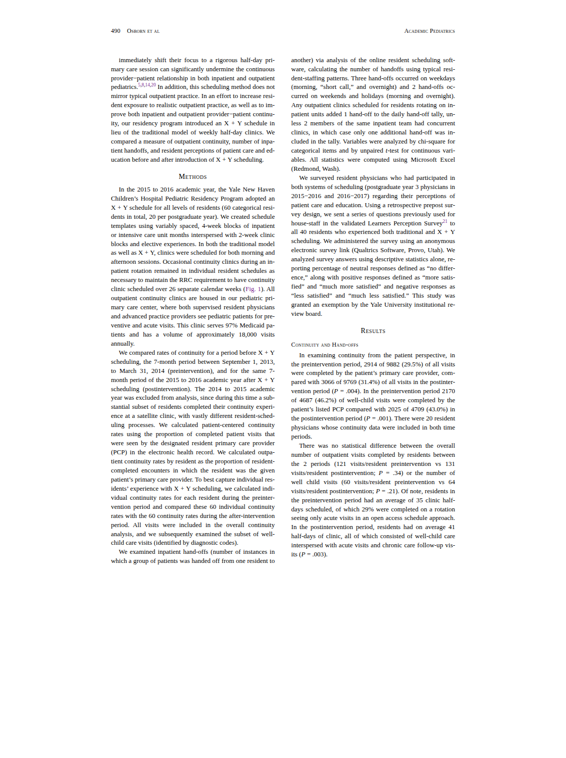490 Osborn et al
Academic Pediatrics
immediately shift their focus to a rigorous half-day primary care session can significantly undermine the continuous provider−patient relationship in both inpatient and outpatient pediatrics.5,8,14,20 In addition, this scheduling method does not mirror typical outpatient practice. In an effort to increase resident exposure to realistic outpatient practice, as well as to improve both inpatient and outpatient provider−patient continuity, our residency program introduced an X + Y schedule in lieu of the traditional model of weekly half-day clinics. We compared a measure of outpatient continuity, number of inpatient handoffs, and resident perceptions of patient care and education before and after introduction of X + Y scheduling.
Methods
In the 2015 to 2016 academic year, the Yale New Haven Children’s Hospital Pediatric Residency Program adopted an X + Y schedule for all levels of residents (60 categorical residents in total, 20 per postgraduate year). We created schedule templates using variably spaced, 4-week blocks of inpatient or intensive care unit months interspersed with 2-week clinic blocks and elective experiences. In both the traditional model as well as X + Y, clinics were scheduled for both morning and afternoon sessions. Occasional continuity clinics during an inpatient rotation remained in individual resident schedules as necessary to maintain the RRC requirement to have continuity clinic scheduled over 26 separate calendar weeks (Fig. 1). All outpatient continuity clinics are housed in our pediatric primary care center, where both supervised resident physicians and advanced practice providers see pediatric patients for preventive and acute visits. This clinic serves 97% Medicaid patients and has a volume of approximately 18,000 visits annually.
We compared rates of continuity for a period before X + Y scheduling, the 7-month period between September 1, 2013, to March 31, 2014 (preintervention), and for the same 7-month period of the 2015 to 2016 academic year after X + Y scheduling (postintervention). The 2014 to 2015 academic year was excluded from analysis, since during this time a substantial subset of residents completed their continuity experience at a satellite clinic, with vastly different resident-scheduling processes. We calculated patient-centered continuity rates using the proportion of completed patient visits that were seen by the designated resident primary care provider (PCP) in the electronic health record. We calculated outpatient continuity rates by resident as the proportion of resident-completed encounters in which the resident was the given patient’s primary care provider. To best capture individual residents’ experience with X + Y scheduling, we calculated individual continuity rates for each resident during the preintervention period and compared these 60 individual continuity rates with the 60 continuity rates during the after-intervention period. All visits were included in the overall continuity analysis, and we subsequently examined the subset of well-child care visits (identified by diagnostic codes).
We examined inpatient hand-offs (number of instances in which a group of patients was handed off from one resident to another) via analysis of the online resident scheduling software, calculating the number of handoffs using typical resident-staffing patterns. Three hand-offs occurred on weekdays (morning, “short call,” and overnight) and 2 hand-offs occurred on weekends and holidays (morning and overnight). Any outpatient clinics scheduled for residents rotating on inpatient units added 1 hand-off to the daily hand-off tally, unless 2 members of the same inpatient team had concurrent clinics, in which case only one additional hand-off was included in the tally. Variables were analyzed by chi-square for categorical items and by unpaired t-test for continuous variables. All statistics were computed using Microsoft Excel (Redmond, Wash).
We surveyed resident physicians who had participated in both systems of scheduling (postgraduate year 3 physicians in 2015−2016 and 2016−2017) regarding their perceptions of patient care and education. Using a retrospective prepost survey design, we sent a series of questions previously used for house-staff in the validated Learners Perception Survey21 to all 40 residents who experienced both traditional and X + Y scheduling. We administered the survey using an anonymous electronic survey link (Qualtrics Software, Provo, Utah). We analyzed survey answers using descriptive statistics alone, reporting percentage of neutral responses defined as “no difference,” along with positive responses defined as “more satisfied” and “much more satisfied” and negative responses as “less satisfied” and “much less satisfied.” This study was granted an exemption by the Yale University institutional review board.
Results
Continuity and Hand-offs
In examining continuity from the patient perspective, in the preintervention period, 2914 of 9882 (29.5%) of all visits were completed by the patient’s primary care provider, compared with 3066 of 9769 (31.4%) of all visits in the postintervention period (P = .004). In the preintervention period 2170 of 4687 (46.2%) of well-child visits were completed by the patient’s listed PCP compared with 2025 of 4709 (43.0%) in the postintervention period (P = .001). There were 20 resident physicians whose continuity data were included in both time periods.
There was no statistical difference between the overall number of outpatient visits completed by residents between the 2 periods (121 visits/resident preintervention vs 131 visits/resident postintervention; P = .34) or the number of well child visits (60 visits/resident preintervention vs 64 visits/resident postintervention; P = .21). Of note, residents in the preintervention period had an average of 35 clinic half-days scheduled, of which 29% were completed on a rotation seeing only acute visits in an open access schedule approach. In the postintervention period, residents had on average 41 half-days of clinic, all of which consisted of well-child care interspersed with acute visits and chronic care follow-up visits (P = .003).